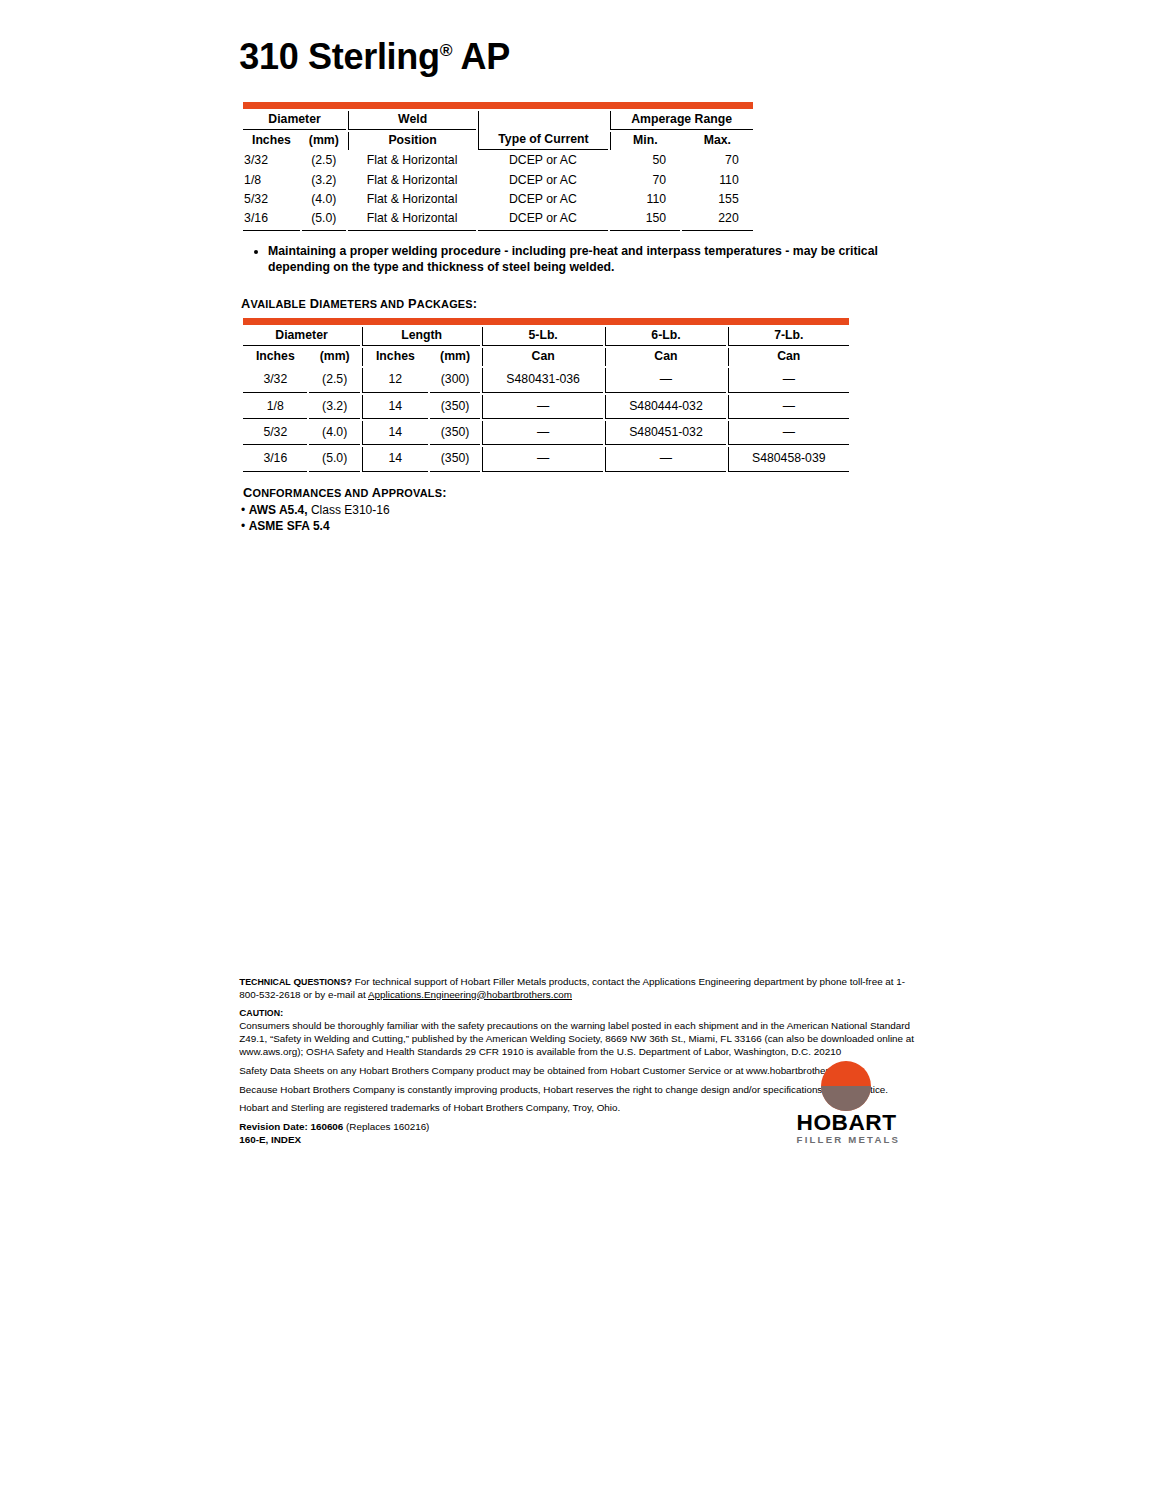310 Sterling® AP
| Diameter | Weld | Type of Current | Amperage Range |
| Inches | (mm) | Position | Min. | Max. |
| 3/32 | (2.5) | Flat & Horizontal | DCEP or AC | 50 | 70 |
| 1/8 | (3.2) | Flat & Horizontal | DCEP or AC | 70 | 110 |
| 5/32 | (4.0) | Flat & Horizontal | DCEP or AC | 110 | 155 |
| 3/16 | (5.0) | Flat & Horizontal | DCEP or AC | 150 | 220 |
Maintaining a proper welding procedure - including pre-heat and interpass temperatures - may be critical depending on the type and thickness of steel being welded.
AVAILABLE DIAMETERS AND PACKAGES:
| Diameter | Length | 5-Lb. | 6-Lb. | 7-Lb. |
| Inches | (mm) | Inches | (mm) | Can | Can | Can |
| 3/32 | (2.5) | 12 | (300) | S480431-036 | — | — |
| 1/8 | (3.2) | 14 | (350) | — | S480444-032 | — |
| 5/32 | (4.0) | 14 | (350) | — | S480451-032 | — |
| 3/16 | (5.0) | 14 | (350) | — | — | S480458-039 |
CONFORMANCES AND APPROVALS:
• AWS A5.4, Class E310-16
• ASME SFA 5.4
TECHNICAL QUESTIONS? For technical support of Hobart Filler Metals products, contact the Applications Engineering department by phone toll-free at 1-800-532-2618 or by e-mail at Applications.Engineering@hobartbrothers.com
CAUTION:
Consumers should be thoroughly familiar with the safety precautions on the warning label posted in each shipment and in the American National Standard Z49.1, “Safety in Welding and Cutting,” published by the American Welding Society, 8669 NW 36th St., Miami, FL 33166 (can also be downloaded online at www.aws.org); OSHA Safety and Health Standards 29 CFR 1910 is available from the U.S. Department of Labor, Washington, D.C. 20210
Safety Data Sheets on any Hobart Brothers Company product may be obtained from Hobart Customer Service or at www.hobartbrothers.com.
Because Hobart Brothers Company is constantly improving products, Hobart reserves the right to change design and/or specifications without notice.
Hobart and Sterling are registered trademarks of Hobart Brothers Company, Troy, Ohio.
Revision Date: 160606 (Replaces 160216)
160-E, INDEX
HOBART
FILLER METALS